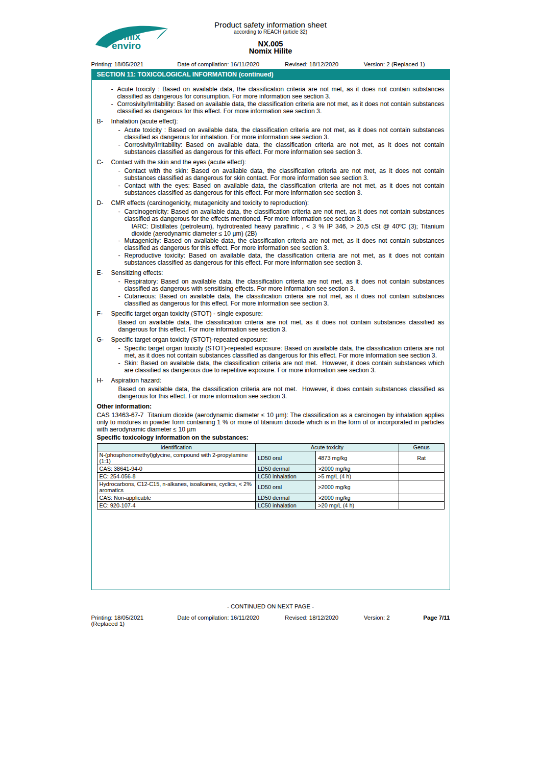nomix enviro
Product safety information sheet
according to REACH (article 32)
NX.005
Nomix Hilite
Printing: 18/05/2021
Date of compilation: 16/11/2020
Revised: 18/12/2020
Version: 2 (Replaced 1)
SECTION 11: TOXICOLOGICAL INFORMATION (continued)
Acute toxicity : Based on available data, the classification criteria are not met, as it does not contain substances classified as dangerous for consumption. For more information see section 3.
Corrosivity/Irritability: Based on available data, the classification criteria are not met, as it does not contain substances classified as dangerous for this effect. For more information see section 3.
B-Inhalation (acute effect):
Acute toxicity : Based on available data, the classification criteria are not met, as it does not contain substances classified as dangerous for inhalation. For more information see section 3.
Corrosivity/Irritability: Based on available data, the classification criteria are not met, as it does not contain substances classified as dangerous for this effect. For more information see section 3.
C-Contact with the skin and the eyes (acute effect):
Contact with the skin: Based on available data, the classification criteria are not met, as it does not contain substances classified as dangerous for skin contact. For more information see section 3.
Contact with the eyes: Based on available data, the classification criteria are not met, as it does not contain substances classified as dangerous for this effect. For more information see section 3.
D-CMR effects (carcinogenicity, mutagenicity and toxicity to reproduction):
Carcinogenicity: Based on available data, the classification criteria are not met, as it does not contain substances classified as dangerous for the effects mentioned. For more information see section 3.
IARC: Distillates (petroleum), hydrotreated heavy paraffinic , < 3 % IP 346, > 20,5 cSt @ 40ºC (3); Titanium dioxide (aerodynamic diameter ≤ 10 µm) (2B)
Mutagenicity: Based on available data, the classification criteria are not met, as it does not contain substances classified as dangerous for this effect. For more information see section 3.
Reproductive toxicity: Based on available data, the classification criteria are not met, as it does not contain substances classified as dangerous for this effect. For more information see section 3.
E-Sensitizing effects:
Respiratory: Based on available data, the classification criteria are not met, as it does not contain substances classified as dangerous with sensitising effects. For more information see section 3.
Cutaneous: Based on available data, the classification criteria are not met, as it does not contain substances classified as dangerous for this effect. For more information see section 3.
F-Specific target organ toxicity (STOT) - single exposure:
Based on available data, the classification criteria are not met, as it does not contain substances classified as dangerous for this effect. For more information see section 3.
G-Specific target organ toxicity (STOT)-repeated exposure:
Specific target organ toxicity (STOT)-repeated exposure: Based on available data, the classification criteria are not met, as it does not contain substances classified as dangerous for this effect. For more information see section 3.
Skin: Based on available data, the classification criteria are not met. However, it does contain substances which are classified as dangerous due to repetitive exposure. For more information see section 3.
H-Aspiration hazard:
Based on available data, the classification criteria are not met. However, it does contain substances classified as dangerous for this effect. For more information see section 3.
Other information:
CAS 13463-67-7 Titanium dioxide (aerodynamic diameter ≤ 10 µm): The classification as a carcinogen by inhalation applies only to mixtures in powder form containing 1 % or more of titanium dioxide which is in the form of or incorporated in particles with aerodynamic diameter ≤ 10 µm
Specific toxicology information on the substances:
| Identification | Acute toxicity | Genus |
| --- | --- | --- |
| N-(phosphonomethyl)glycine, compound with 2-propylamine (1:1) | LD50 oral | 4873 mg/kg | Rat |
| CAS: 38641-94-0 | LD50 dermal | >2000 mg/kg | |
| EC: 254-056-8 | LC50 inhalation | >5 mg/L (4 h) | |
| Hydrocarbons, C12-C15, n-alkanes, isoalkanes, cyclics, < 2% aromatics | LD50 oral | >2000 mg/kg | |
| CAS: Non-applicable | LD50 dermal | >2000 mg/kg | |
| EC: 920-107-4 | LC50 inhalation | >20 mg/L (4 h) | |
- CONTINUED ON NEXT PAGE -
Printing: 18/05/2021
(Replaced 1)
Date of compilation: 16/11/2020
Revised: 18/12/2020
Version: 2
Page 7/11